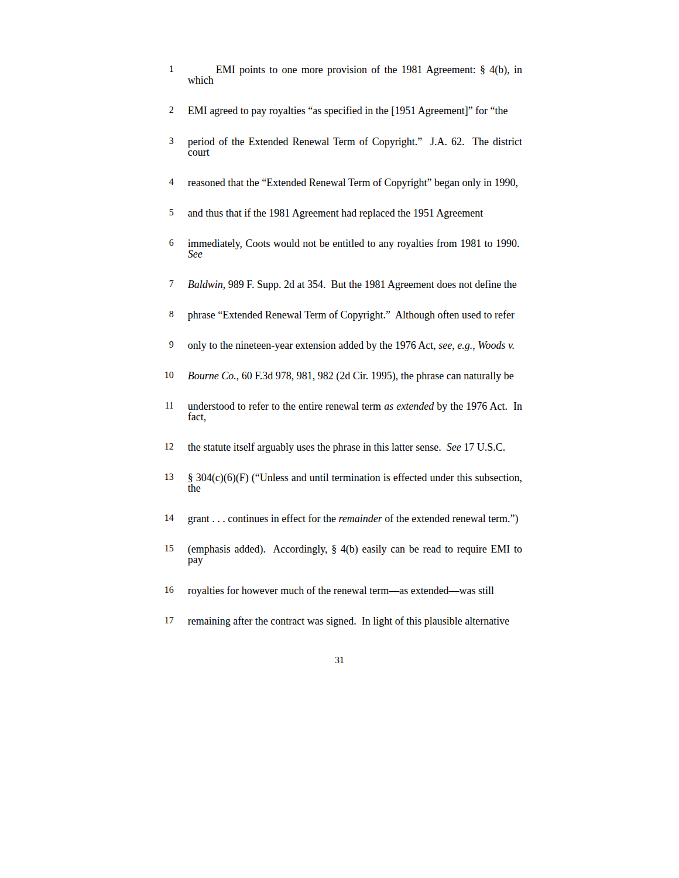EMI points to one more provision of the 1981 Agreement: § 4(b), in which
EMI agreed to pay royalties “as specified in the [1951 Agreement]” for “the
period of the Extended Renewal Term of Copyright.” J.A. 62. The district court
reasoned that the “Extended Renewal Term of Copyright” began only in 1990,
and thus that if the 1981 Agreement had replaced the 1951 Agreement
immediately, Coots would not be entitled to any royalties from 1981 to 1990. See
Baldwin, 989 F. Supp. 2d at 354. But the 1981 Agreement does not define the
phrase “Extended Renewal Term of Copyright.” Although often used to refer
only to the nineteen-year extension added by the 1976 Act, see, e.g., Woods v.
Bourne Co., 60 F.3d 978, 981, 982 (2d Cir. 1995), the phrase can naturally be
understood to refer to the entire renewal term as extended by the 1976 Act. In fact,
the statute itself arguably uses the phrase in this latter sense. See 17 U.S.C.
§ 304(c)(6)(F) (“Unless and until termination is effected under this subsection, the
grant . . . continues in effect for the remainder of the extended renewal term.”)
(emphasis added). Accordingly, § 4(b) easily can be read to require EMI to pay
royalties for however much of the renewal term—as extended—was still
remaining after the contract was signed. In light of this plausible alternative
31